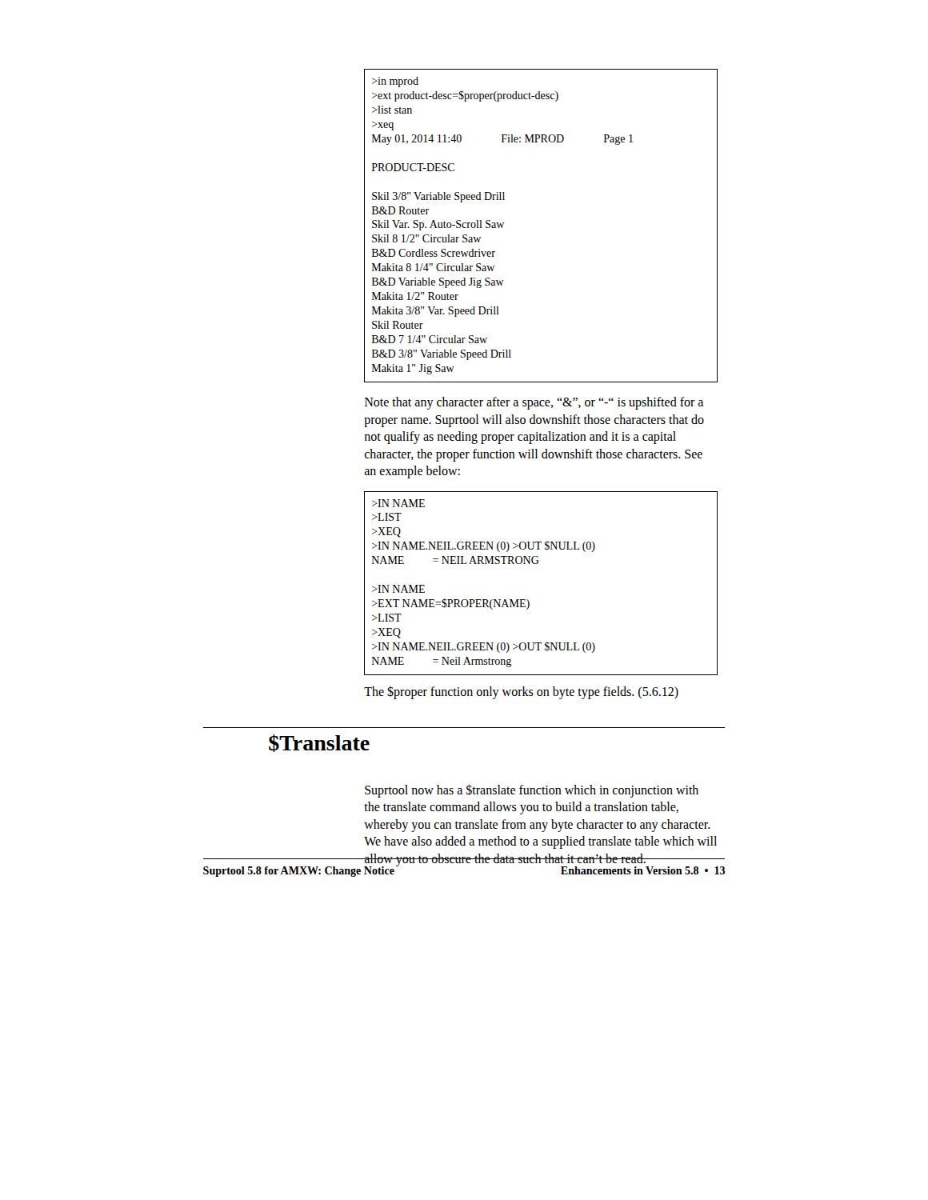>in mprod
>ext product-desc=$proper(product-desc)
>list stan
>xeq
May 01, 2014 11:40              File: MPROD              Page 1

PRODUCT-DESC

Skil 3/8" Variable Speed Drill
B&D Router
Skil Var. Sp. Auto-Scroll Saw
Skil 8 1/2" Circular Saw
B&D Cordless Screwdriver
Makita 8 1/4" Circular Saw
B&D Variable Speed Jig Saw
Makita 1/2" Router
Makita 3/8" Var. Speed Drill
Skil Router
B&D 7 1/4" Circular Saw
B&D 3/8" Variable Speed Drill
Makita 1" Jig Saw
Note that any character after a space, “&”, or “-“ is upshifted for a proper name. Suprtool will also downshift those characters that do not qualify as needing proper capitalization and it is a capital character, the proper function will downshift those characters. See an example below:
>IN NAME
>LIST
>XEQ
>IN NAME.NEIL.GREEN (0) >OUT $NULL (0)
NAME          = NEIL ARMSTRONG

>IN NAME
>EXT NAME=$PROPER(NAME)
>LIST
>XEQ
>IN NAME.NEIL.GREEN (0) >OUT $NULL (0)
NAME          = Neil Armstrong
The $proper function only works on byte type fields. (5.6.12)
$Translate
Suprtool now has a $translate function which in conjunction with the translate command allows you to build a translation table, whereby you can translate from any byte character to any character. We have also added a method to a supplied translate table which will allow you to obscure the data such that it can’t be read.
Suprtool 5.8 for AMXW: Change Notice Enhancements in Version 5.8 • 13